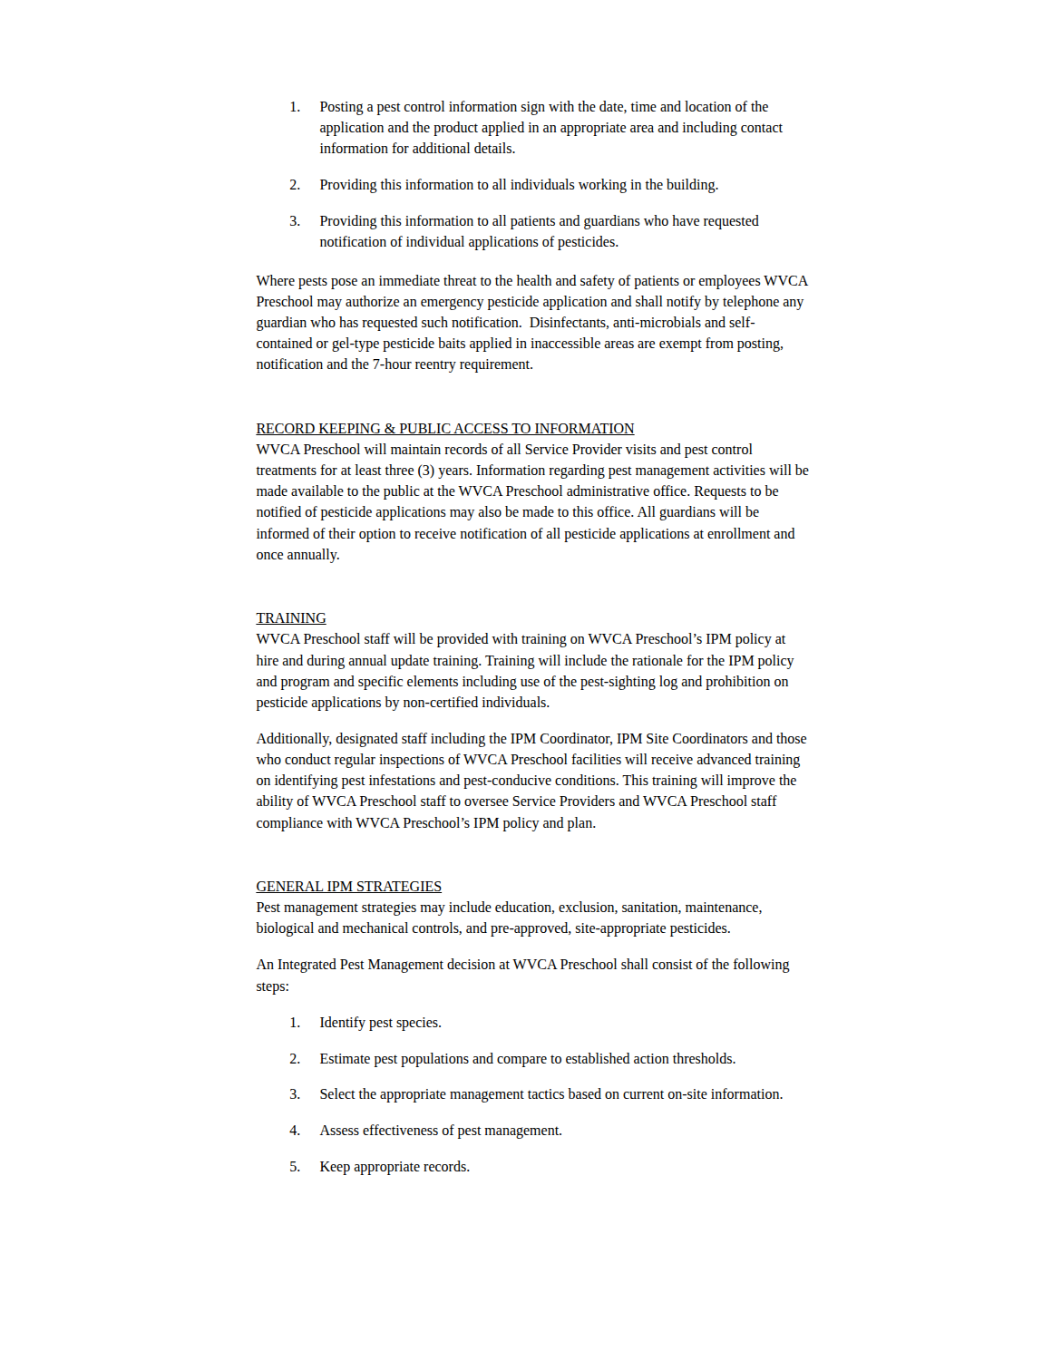Posting a pest control information sign with the date, time and location of the application and the product applied in an appropriate area and including contact information for additional details.
Providing this information to all individuals working in the building.
Providing this information to all patients and guardians who have requested notification of individual applications of pesticides.
Where pests pose an immediate threat to the health and safety of patients or employees WVCA Preschool may authorize an emergency pesticide application and shall notify by telephone any guardian who has requested such notification. Disinfectants, anti-microbials and self-contained or gel-type pesticide baits applied in inaccessible areas are exempt from posting, notification and the 7-hour reentry requirement.
RECORD KEEPING & PUBLIC ACCESS TO INFORMATION
WVCA Preschool will maintain records of all Service Provider visits and pest control treatments for at least three (3) years. Information regarding pest management activities will be made available to the public at the WVCA Preschool administrative office. Requests to be notified of pesticide applications may also be made to this office. All guardians will be informed of their option to receive notification of all pesticide applications at enrollment and once annually.
TRAINING
WVCA Preschool staff will be provided with training on WVCA Preschool’s IPM policy at hire and during annual update training. Training will include the rationale for the IPM policy and program and specific elements including use of the pest-sighting log and prohibition on pesticide applications by non-certified individuals.
Additionally, designated staff including the IPM Coordinator, IPM Site Coordinators and those who conduct regular inspections of WVCA Preschool facilities will receive advanced training on identifying pest infestations and pest-conducive conditions. This training will improve the ability of WVCA Preschool staff to oversee Service Providers and WVCA Preschool staff compliance with WVCA Preschool’s IPM policy and plan.
GENERAL IPM STRATEGIES
Pest management strategies may include education, exclusion, sanitation, maintenance, biological and mechanical controls, and pre-approved, site-appropriate pesticides.
An Integrated Pest Management decision at WVCA Preschool shall consist of the following steps:
Identify pest species.
Estimate pest populations and compare to established action thresholds.
Select the appropriate management tactics based on current on-site information.
Assess effectiveness of pest management.
Keep appropriate records.